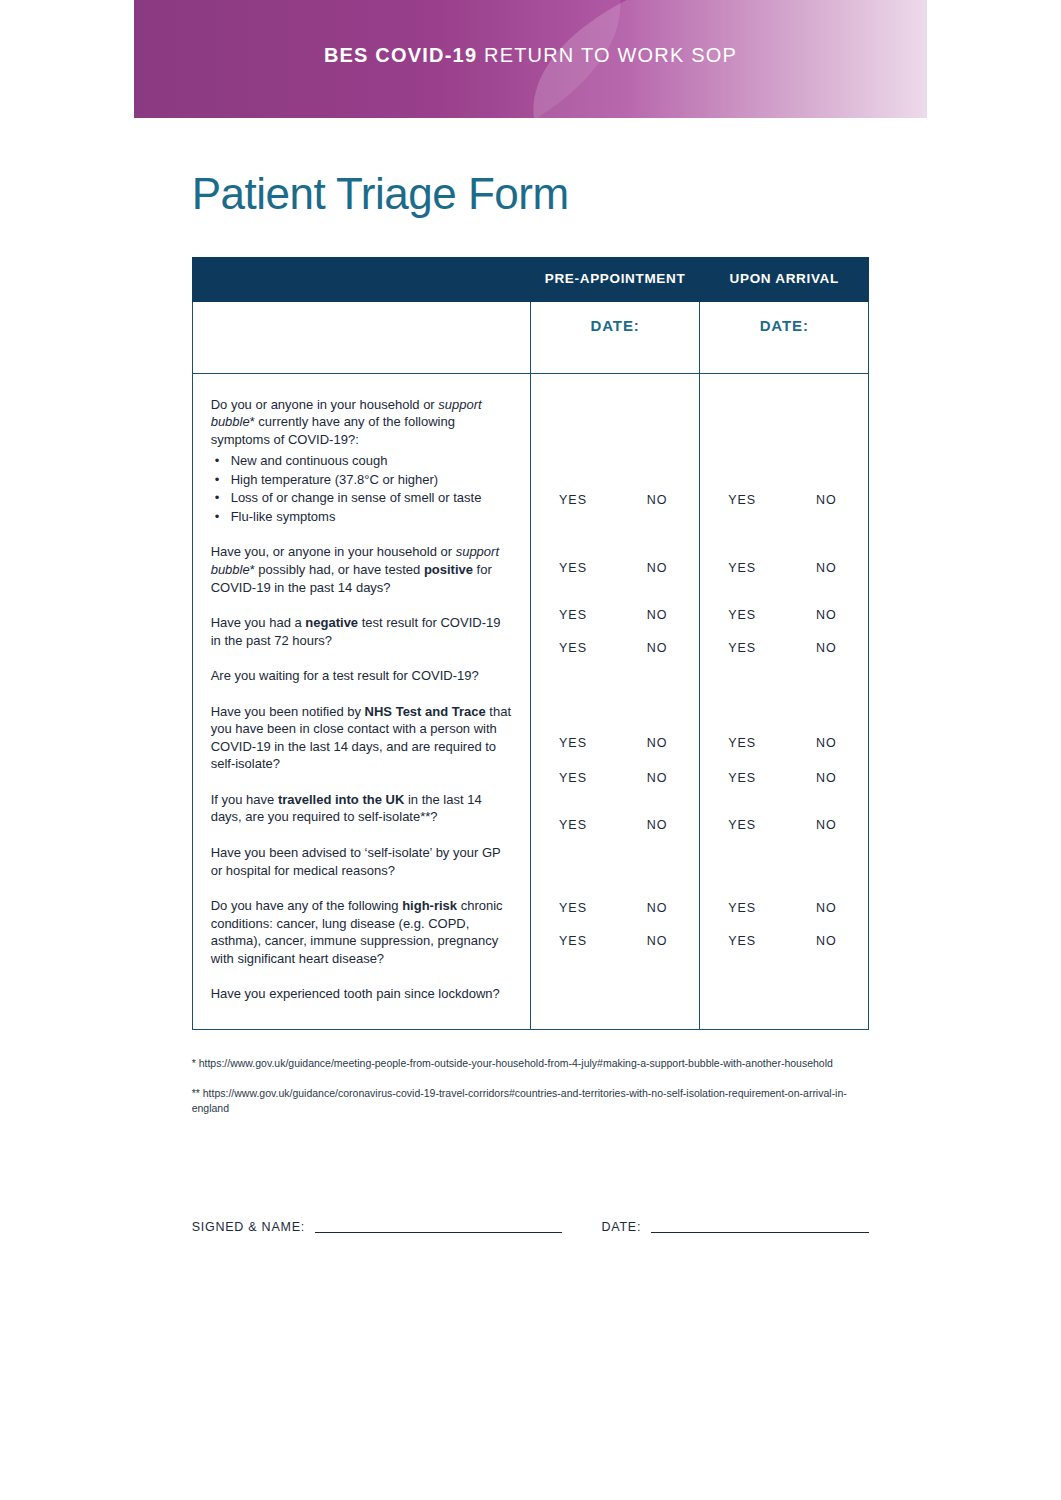BES COVID-19 RETURN TO WORK SOP
Patient Triage Form
| | Pre-appointment | Upon arrival |
| --- | --- | --- |
| | Date: | Date: |
| Do you or anyone in your household or support bubble * currently have any of the following symptoms of COVID-19?: New and continuous cough High temperature (37.8°C or higher) Loss of or change in sense of smell or taste Flu-like symptoms Have you, or anyone in your household or support bubble * possibly had, or have tested positive for COVID-19 in the past 14 days? Have you had a negative test result for COVID-19 in the past 72 hours? Are you waiting for a test result for COVID-19? Have you been notified by NHS Test and Trace that you have been in close contact with a person with COVID-19 in the last 14 days, and are required to self-isolate? If you have travelled into the UK in the last 14 days, are you required to self-isolate**? Have you been advised to ‘self-isolate’ by your GP or hospital for medical reasons? Do you have any of the following high-risk chronic conditions: cancer, lung disease (e.g. COPD, asthma), cancer, immune suppression, pregnancy with significant heart disease? Have you experienced tooth pain since lockdown? | YES NO YES NO YES NO YES NO YES NO YES NO YES NO YES NO YES NO | YES NO YES NO YES NO YES NO YES NO YES NO YES NO YES NO YES NO |
* https://www.gov.uk/guidance/meeting-people-from-outside-your-household-from-4-july#making-a-support-bubble-with-another-household
** https://www.gov.uk/guidance/coronavirus-covid-19-travel-corridors#countries-and-territories-with-no-self-isolation-requirement-on-arrival-in-england
Signed & Name:
Date: